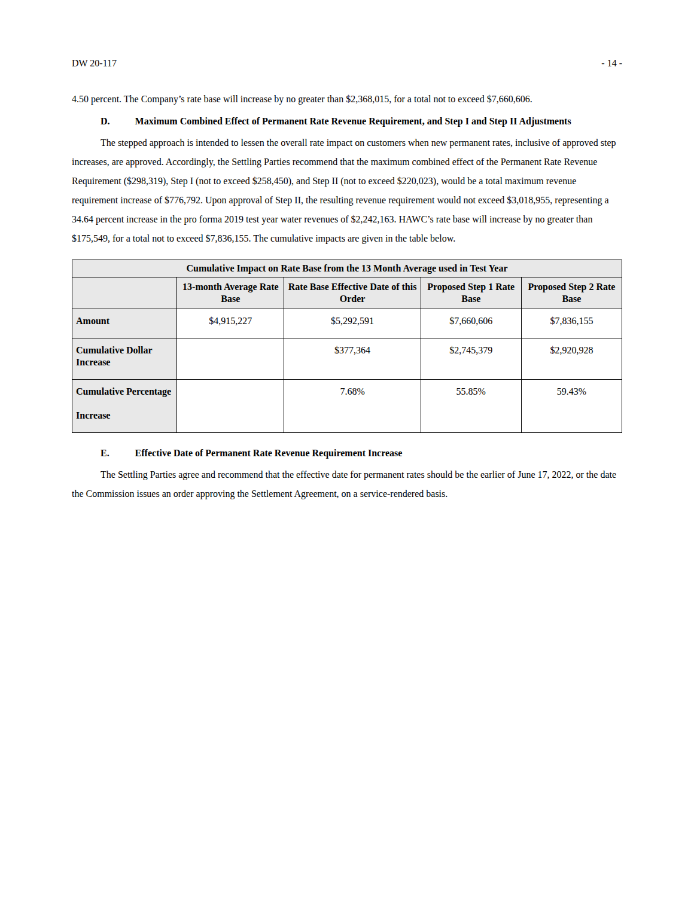DW 20-117 - 14 -
4.50 percent. The Company’s rate base will increase by no greater than $2,368,015, for a total not to exceed $7,660,606.
D. Maximum Combined Effect of Permanent Rate Revenue Requirement, and Step I and Step II Adjustments
The stepped approach is intended to lessen the overall rate impact on customers when new permanent rates, inclusive of approved step increases, are approved. Accordingly, the Settling Parties recommend that the maximum combined effect of the Permanent Rate Revenue Requirement ($298,319), Step I (not to exceed $258,450), and Step II (not to exceed $220,023), would be a total maximum revenue requirement increase of $776,792. Upon approval of Step II, the resulting revenue requirement would not exceed $3,018,955, representing a 34.64 percent increase in the pro forma 2019 test year water revenues of $2,242,163. HAWC’s rate base will increase by no greater than $175,549, for a total not to exceed $7,836,155. The cumulative impacts are given in the table below.
Cumulative Impact on Rate Base from the 13 Month Average used in Test Year
| | 13-month Average Rate Base | Rate Base Effective Date of this Order | Proposed Step 1 Rate Base | Proposed Step 2 Rate Base |
| --- | --- | --- | --- | --- |
| Amount | $4,915,227 | $5,292,591 | $7,660,606 | $7,836,155 |
| Cumulative Dollar Increase | | $377,364 | $2,745,379 | $2,920,928 |
| Cumulative Percentage Increase | | 7.68% | 55.85% | 59.43% |
E. Effective Date of Permanent Rate Revenue Requirement Increase
The Settling Parties agree and recommend that the effective date for permanent rates should be the earlier of June 17, 2022, or the date the Commission issues an order approving the Settlement Agreement, on a service-rendered basis.